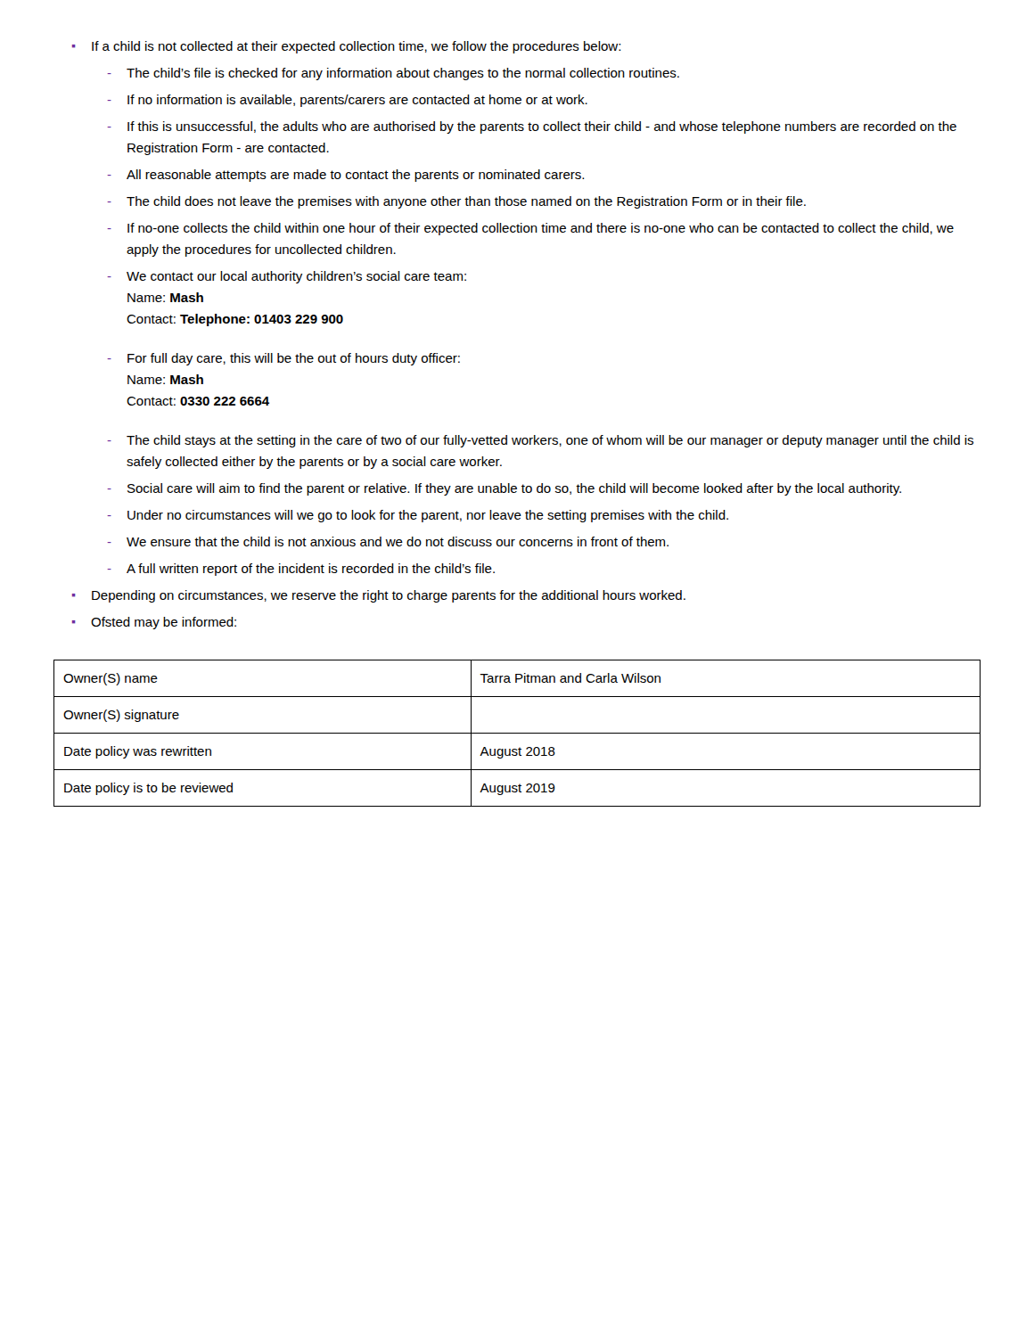If a child is not collected at their expected collection time, we follow the procedures below:
The child’s file is checked for any information about changes to the normal collection routines.
If no information is available, parents/carers are contacted at home or at work.
If this is unsuccessful, the adults who are authorised by the parents to collect their child - and whose telephone numbers are recorded on the Registration Form - are contacted.
All reasonable attempts are made to contact the parents or nominated carers.
The child does not leave the premises with anyone other than those named on the Registration Form or in their file.
If no-one collects the child within one hour of their expected collection time and there is no-one who can be contacted to collect the child, we apply the procedures for uncollected children.
We contact our local authority children’s social care team:
Name: Mash
Contact: Telephone: 01403 229 900
For full day care, this will be the out of hours duty officer:
Name: Mash
Contact: 0330 222 6664
The child stays at the setting in the care of two of our fully-vetted workers, one of whom will be our manager or deputy manager until the child is safely collected either by the parents or by a social care worker.
Social care will aim to find the parent or relative. If they are unable to do so, the child will become looked after by the local authority.
Under no circumstances will we go to look for the parent, nor leave the setting premises with the child.
We ensure that the child is not anxious and we do not discuss our concerns in front of them.
A full written report of the incident is recorded in the child’s file.
Depending on circumstances, we reserve the right to charge parents for the additional hours worked.
Ofsted may be informed:
| Owner(S) name | Tarra Pitman and Carla Wilson |
| Owner(S) signature | |
| Date policy was rewritten | August 2018 |
| Date policy is to be reviewed | August 2019 |